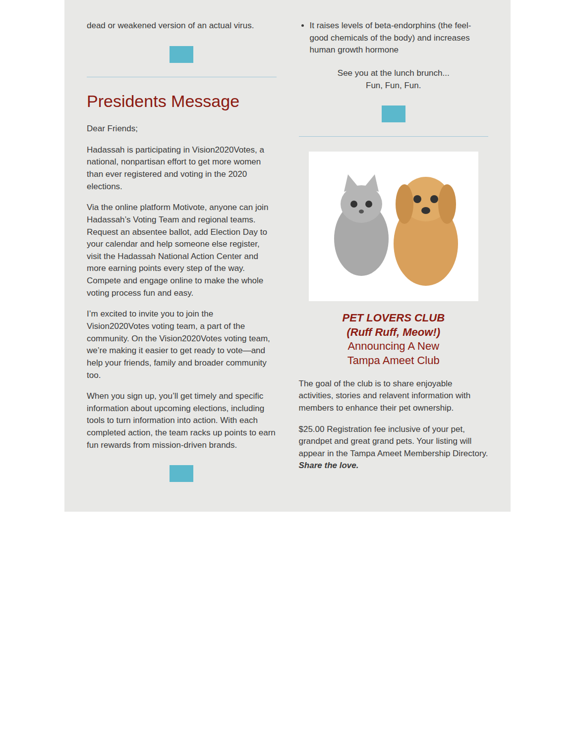dead or weakened version of an actual virus.
Presidents Message
Dear Friends;
Hadassah is participating in Vision2020Votes, a national, nonpartisan effort to get more women than ever registered and voting in the 2020 elections.
Via the online platform Motivote, anyone can join Hadassah’s Voting Team and regional teams. Request an absentee ballot, add Election Day to your calendar and help someone else register, visit the Hadassah National Action Center and more earning points every step of the way. Compete and engage online to make the whole voting process fun and easy.
I’m excited to invite you to join the Vision2020Votes voting team, a part of the community. On the Vision2020Votes voting team, we’re making it easier to get ready to vote—and help your friends, family and broader community too.
When you sign up, you’ll get timely and specific information about upcoming elections, including tools to turn information into action. With each completed action, the team racks up points to earn fun rewards from mission-driven brands.
It raises levels of beta-endorphins (the feel-good chemicals of the body) and increases human growth hormone
See you at the lunch brunch...
Fun, Fun, Fun.
PET LOVERS CLUB (Ruff Ruff, Meow!) Announcing A New Tampa Ameet Club
The goal of the club is to share enjoyable activities, stories and relavent information with members to enhance their pet ownership.
$25.00 Registration fee inclusive of your pet, grandpet and great grand pets. Your listing will appear in the Tampa Ameet Membership Directory. Share the love.